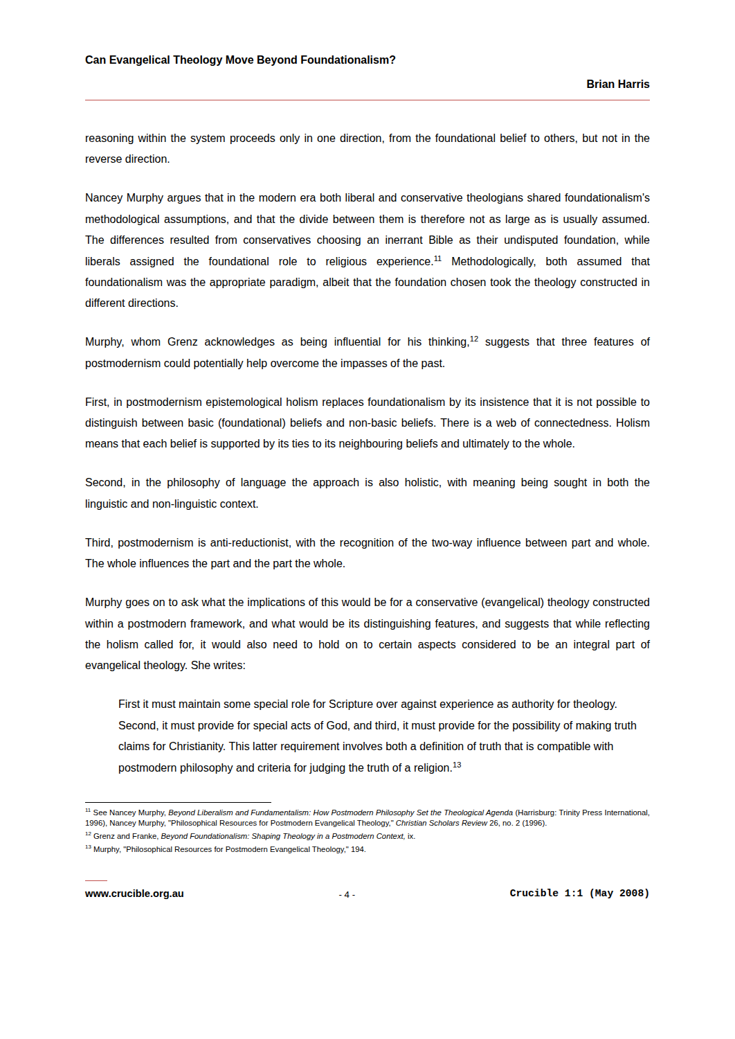Can Evangelical Theology Move Beyond Foundationalism?
Brian Harris
reasoning within the system proceeds only in one direction, from the foundational belief to others, but not in the reverse direction.
Nancey Murphy argues that in the modern era both liberal and conservative theologians shared foundationalism's methodological assumptions, and that the divide between them is therefore not as large as is usually assumed. The differences resulted from conservatives choosing an inerrant Bible as their undisputed foundation, while liberals assigned the foundational role to religious experience.11 Methodologically, both assumed that foundationalism was the appropriate paradigm, albeit that the foundation chosen took the theology constructed in different directions.
Murphy, whom Grenz acknowledges as being influential for his thinking,12 suggests that three features of postmodernism could potentially help overcome the impasses of the past.
First, in postmodernism epistemological holism replaces foundationalism by its insistence that it is not possible to distinguish between basic (foundational) beliefs and non-basic beliefs. There is a web of connectedness. Holism means that each belief is supported by its ties to its neighbouring beliefs and ultimately to the whole.
Second, in the philosophy of language the approach is also holistic, with meaning being sought in both the linguistic and non-linguistic context.
Third, postmodernism is anti-reductionist, with the recognition of the two-way influence between part and whole. The whole influences the part and the part the whole.
Murphy goes on to ask what the implications of this would be for a conservative (evangelical) theology constructed within a postmodern framework, and what would be its distinguishing features, and suggests that while reflecting the holism called for, it would also need to hold on to certain aspects considered to be an integral part of evangelical theology. She writes:
First it must maintain some special role for Scripture over against experience as authority for theology. Second, it must provide for special acts of God, and third, it must provide for the possibility of making truth claims for Christianity. This latter requirement involves both a definition of truth that is compatible with postmodern philosophy and criteria for judging the truth of a religion.13
11 See Nancey Murphy, Beyond Liberalism and Fundamentalism: How Postmodern Philosophy Set the Theological Agenda (Harrisburg: Trinity Press International, 1996), Nancey Murphy, "Philosophical Resources for Postmodern Evangelical Theology," Christian Scholars Review 26, no. 2 (1996).
12 Grenz and Franke, Beyond Foundationalism: Shaping Theology in a Postmodern Context, ix.
13 Murphy, "Philosophical Resources for Postmodern Evangelical Theology," 194.
www.crucible.org.au
- 4 -
Crucible 1:1 (May 2008)